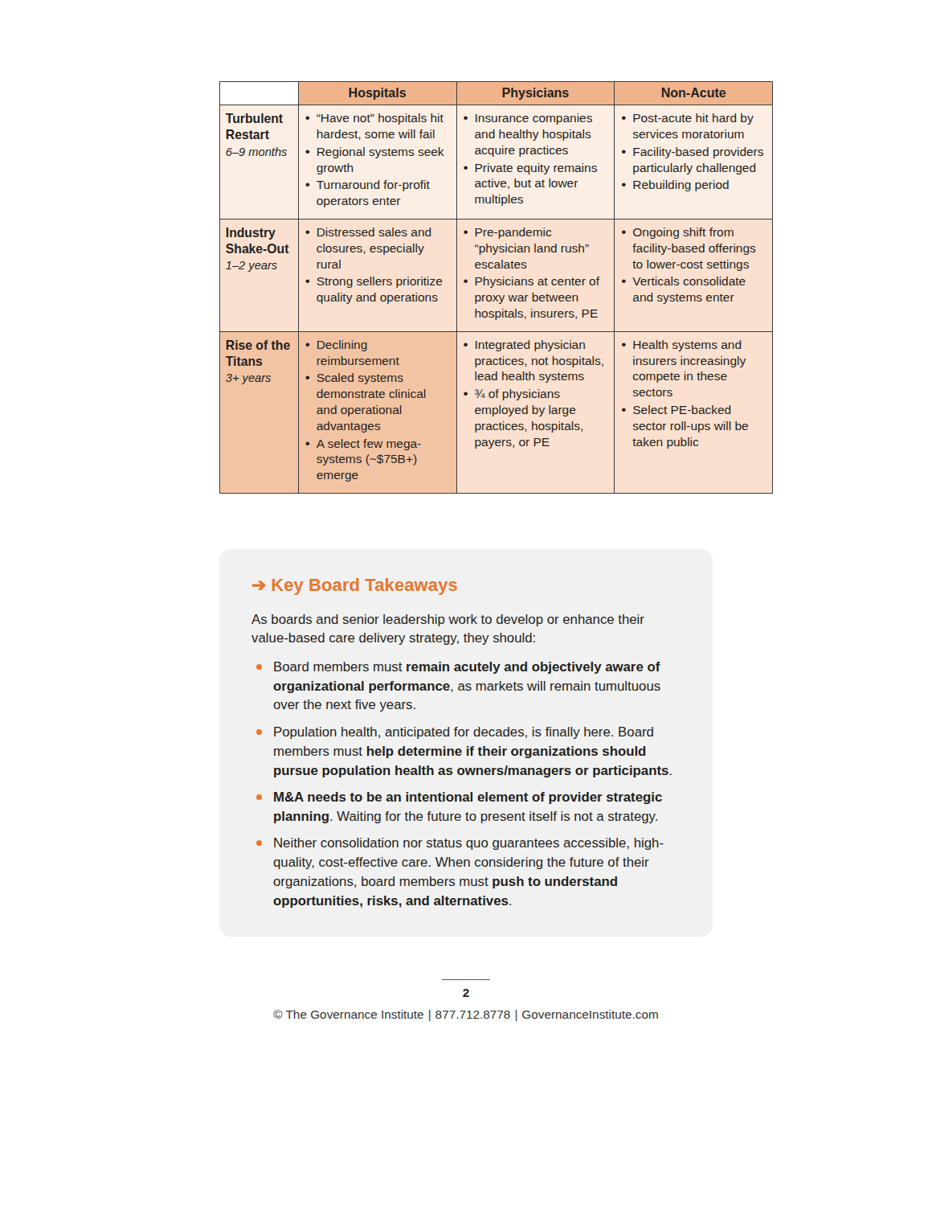| | Hospitals | Physicians | Non-Acute |
| --- | --- | --- | --- |
| Turbulent Restart 6–9 months | “Have not” hospitals hit hardest, some will fail Regional systems seek growth Turnaround for-profit operators enter | Insurance companies and healthy hospitals acquire practices Private equity remains active, but at lower multiples | Post-acute hit hard by services moratorium Facility-based providers particularly challenged Rebuilding period |
| Industry Shake-Out 1–2 years | Distressed sales and closures, especially rural Strong sellers prioritize quality and operations | Pre-pandemic “physician land rush” escalates Physicians at center of proxy war between hospitals, insurers, PE | Ongoing shift from facility-based offerings to lower-cost settings Verticals consolidate and systems enter |
| Rise of the Titans 3+ years | Declining reimbursement Scaled systems demonstrate clinical and operational advantages A select few mega-systems (~$75B+) emerge | Integrated physician practices, not hospitals, lead health systems ¾ of physicians employed by large practices, hospitals, payers, or PE | Health systems and insurers increasingly compete in these sectors Select PE-backed sector roll-ups will be taken public |
➔Key Board Takeaways
As boards and senior leadership work to develop or enhance their value-based care delivery strategy, they should:
Board members must remain acutely and objectively aware of organizational performance, as markets will remain tumultuous over the next five years.
Population health, anticipated for decades, is finally here. Board members must help determine if their organizations should pursue population health as owners/managers or participants.
M&A needs to be an intentional element of provider strategic planning. Waiting for the future to present itself is not a strategy.
Neither consolidation nor status quo guarantees accessible, high-quality, cost-effective care. When considering the future of their organizations, board members must push to understand opportunities, risks, and alternatives.
2
© The Governance Institute|877.712.8778|GovernanceInstitute.com